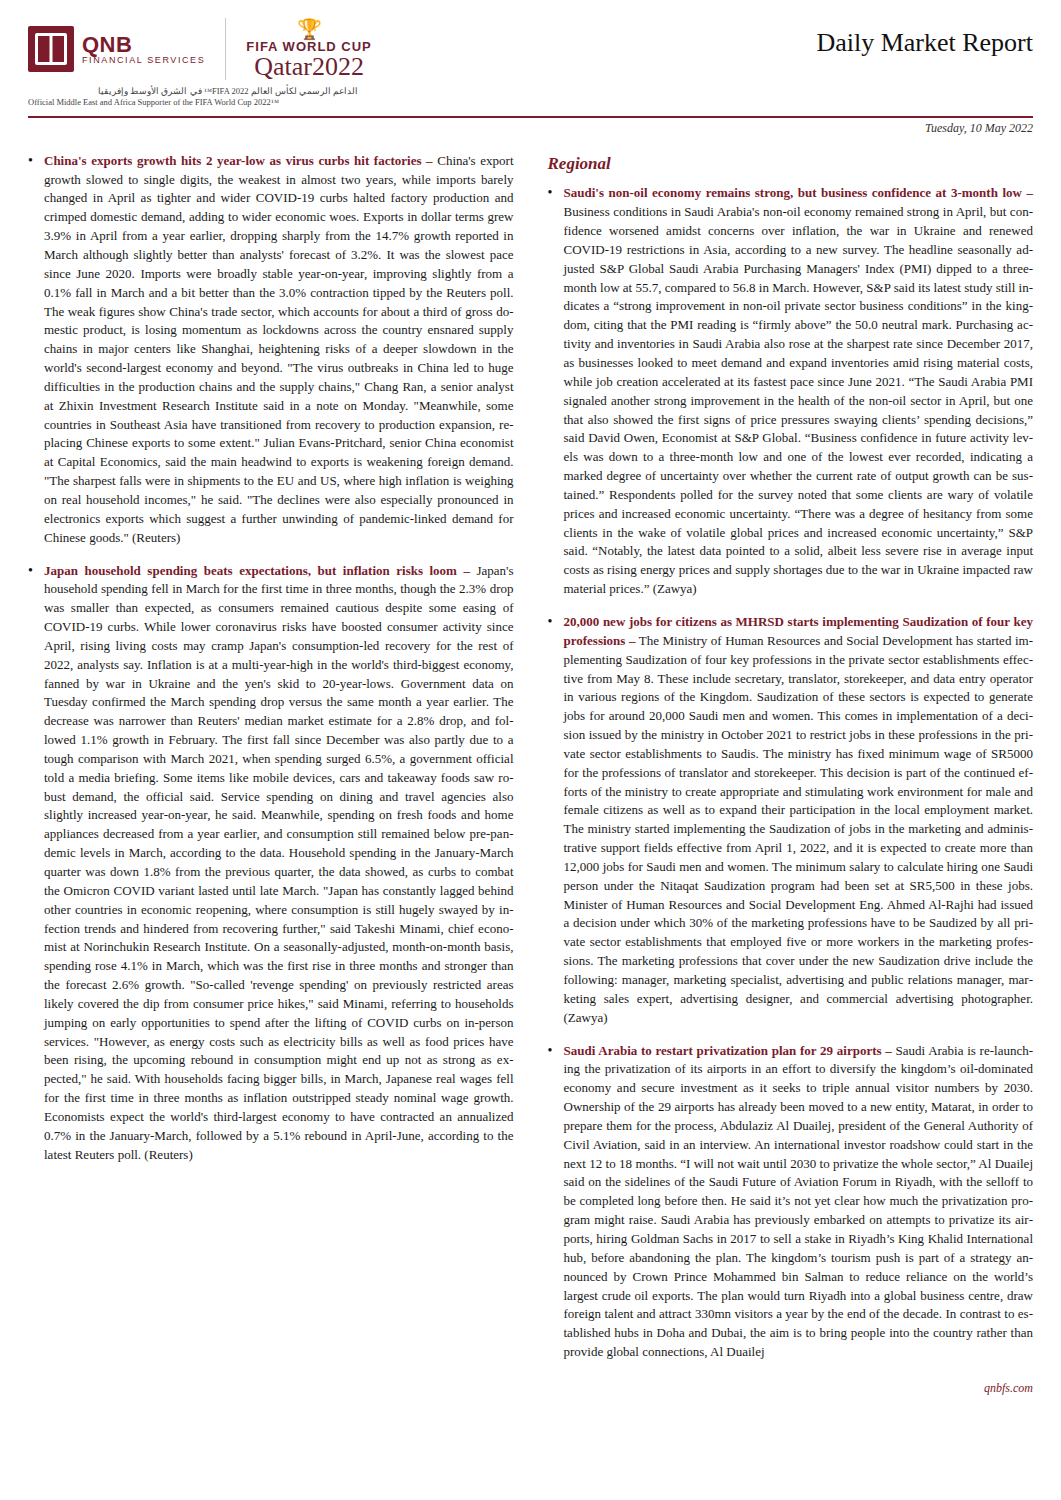QNB
Financial Services
🏆
FIFA WORLD CUP
Qatar2022
Daily Market Report
الداعم الرسمي لكأس العالم FIFA 2022™ في الشرق الأوسط وإفريقيا Official Middle East and Africa Supporter of the FIFA World Cup 2022™
Tuesday, 10 May 2022
China's exports growth hits 2 year-low as virus curbs hit factories – China's export growth slowed to single digits, the weakest in almost two years, while imports barely changed in April as tighter and wider COVID-19 curbs halted factory production and crimped domestic demand, adding to wider economic woes. Exports in dollar terms grew 3.9% in April from a year earlier, dropping sharply from the 14.7% growth reported in March although slightly better than analysts' forecast of 3.2%. It was the slowest pace since June 2020. Imports were broadly stable year-on-year, improving slightly from a 0.1% fall in March and a bit better than the 3.0% contraction tipped by the Reuters poll. The weak figures show China's trade sector, which accounts for about a third of gross domestic product, is losing momentum as lockdowns across the country ensnared supply chains in major centers like Shanghai, heightening risks of a deeper slowdown in the world's second-largest economy and beyond. "The virus outbreaks in China led to huge difficulties in the production chains and the supply chains," Chang Ran, a senior analyst at Zhixin Investment Research Institute said in a note on Monday. "Meanwhile, some countries in Southeast Asia have transitioned from recovery to production expansion, replacing Chinese exports to some extent." Julian Evans-Pritchard, senior China economist at Capital Economics, said the main headwind to exports is weakening foreign demand. "The sharpest falls were in shipments to the EU and US, where high inflation is weighing on real household incomes," he said. "The declines were also especially pronounced in electronics exports which suggest a further unwinding of pandemic-linked demand for Chinese goods." (Reuters)
Japan household spending beats expectations, but inflation risks loom – Japan's household spending fell in March for the first time in three months, though the 2.3% drop was smaller than expected, as consumers remained cautious despite some easing of COVID-19 curbs. While lower coronavirus risks have boosted consumer activity since April, rising living costs may cramp Japan's consumption-led recovery for the rest of 2022, analysts say. Inflation is at a multi-year-high in the world's third-biggest economy, fanned by war in Ukraine and the yen's skid to 20-year-lows. Government data on Tuesday confirmed the March spending drop versus the same month a year earlier. The decrease was narrower than Reuters' median market estimate for a 2.8% drop, and followed 1.1% growth in February. The first fall since December was also partly due to a tough comparison with March 2021, when spending surged 6.5%, a government official told a media briefing. Some items like mobile devices, cars and takeaway foods saw robust demand, the official said. Service spending on dining and travel agencies also slightly increased year-on-year, he said. Meanwhile, spending on fresh foods and home appliances decreased from a year earlier, and consumption still remained below pre-pandemic levels in March, according to the data. Household spending in the January-March quarter was down 1.8% from the previous quarter, the data showed, as curbs to combat the Omicron COVID variant lasted until late March. "Japan has constantly lagged behind other countries in economic reopening, where consumption is still hugely swayed by infection trends and hindered from recovering further," said Takeshi Minami, chief economist at Norinchukin Research Institute. On a seasonally-adjusted, month-on-month basis, spending rose 4.1% in March, which was the first rise in three months and stronger than the forecast 2.6% growth. "So-called 'revenge spending' on previously restricted areas likely covered the dip from consumer price hikes," said Minami, referring to households jumping on early opportunities to spend after the lifting of COVID curbs on in-person services. "However, as energy costs such as electricity bills as well as food prices have been rising, the upcoming rebound in consumption might end up not as strong as expected," he said. With households facing bigger bills, in March, Japanese real wages fell for the first time in three months as inflation outstripped steady nominal wage growth. Economists expect the world's third-largest economy to have contracted an annualized 0.7% in the January-March, followed by a 5.1% rebound in April-June, according to the latest Reuters poll. (Reuters)
Regional
Saudi's non-oil economy remains strong, but business confidence at 3-month low – Business conditions in Saudi Arabia's non-oil economy remained strong in April, but confidence worsened amidst concerns over inflation, the war in Ukraine and renewed COVID-19 restrictions in Asia, according to a new survey. The headline seasonally adjusted S&P Global Saudi Arabia Purchasing Managers' Index (PMI) dipped to a three-month low at 55.7, compared to 56.8 in March. However, S&P said its latest study still indicates a “strong improvement in non-oil private sector business conditions” in the kingdom, citing that the PMI reading is “firmly above” the 50.0 neutral mark. Purchasing activity and inventories in Saudi Arabia also rose at the sharpest rate since December 2017, as businesses looked to meet demand and expand inventories amid rising material costs, while job creation accelerated at its fastest pace since June 2021. “The Saudi Arabia PMI signaled another strong improvement in the health of the non-oil sector in April, but one that also showed the first signs of price pressures swaying clients’ spending decisions,” said David Owen, Economist at S&P Global. “Business confidence in future activity levels was down to a three-month low and one of the lowest ever recorded, indicating a marked degree of uncertainty over whether the current rate of output growth can be sustained.” Respondents polled for the survey noted that some clients are wary of volatile prices and increased economic uncertainty. “There was a degree of hesitancy from some clients in the wake of volatile global prices and increased economic uncertainty,” S&P said. “Notably, the latest data pointed to a solid, albeit less severe rise in average input costs as rising energy prices and supply shortages due to the war in Ukraine impacted raw material prices.” (Zawya)
20,000 new jobs for citizens as MHRSD starts implementing Saudization of four key professions – The Ministry of Human Resources and Social Development has started implementing Saudization of four key professions in the private sector establishments effective from May 8. These include secretary, translator, storekeeper, and data entry operator in various regions of the Kingdom. Saudization of these sectors is expected to generate jobs for around 20,000 Saudi men and women. This comes in implementation of a decision issued by the ministry in October 2021 to restrict jobs in these professions in the private sector establishments to Saudis. The ministry has fixed minimum wage of SR5000 for the professions of translator and storekeeper. This decision is part of the continued efforts of the ministry to create appropriate and stimulating work environment for male and female citizens as well as to expand their participation in the local employment market. The ministry started implementing the Saudization of jobs in the marketing and administrative support fields effective from April 1, 2022, and it is expected to create more than 12,000 jobs for Saudi men and women. The minimum salary to calculate hiring one Saudi person under the Nitaqat Saudization program had been set at SR5,500 in these jobs. Minister of Human Resources and Social Development Eng. Ahmed Al-Rajhi had issued a decision under which 30% of the marketing professions have to be Saudized by all private sector establishments that employed five or more workers in the marketing professions. The marketing professions that cover under the new Saudization drive include the following: manager, marketing specialist, advertising and public relations manager, marketing sales expert, advertising designer, and commercial advertising photographer. (Zawya)
Saudi Arabia to restart privatization plan for 29 airports – Saudi Arabia is re-launching the privatization of its airports in an effort to diversify the kingdom’s oil-dominated economy and secure investment as it seeks to triple annual visitor numbers by 2030. Ownership of the 29 airports has already been moved to a new entity, Matarat, in order to prepare them for the process, Abdulaziz Al Duailej, president of the General Authority of Civil Aviation, said in an interview. An international investor roadshow could start in the next 12 to 18 months. “I will not wait until 2030 to privatize the whole sector,” Al Duailej said on the sidelines of the Saudi Future of Aviation Forum in Riyadh, with the selloff to be completed long before then. He said it’s not yet clear how much the privatization program might raise. Saudi Arabia has previously embarked on attempts to privatize its airports, hiring Goldman Sachs in 2017 to sell a stake in Riyadh’s King Khalid International hub, before abandoning the plan. The kingdom’s tourism push is part of a strategy announced by Crown Prince Mohammed bin Salman to reduce reliance on the world’s largest crude oil exports. The plan would turn Riyadh into a global business centre, draw foreign talent and attract 330mn visitors a year by the end of the decade. In contrast to established hubs in Doha and Dubai, the aim is to bring people into the country rather than provide global connections, Al Duailej
qnbfs.com